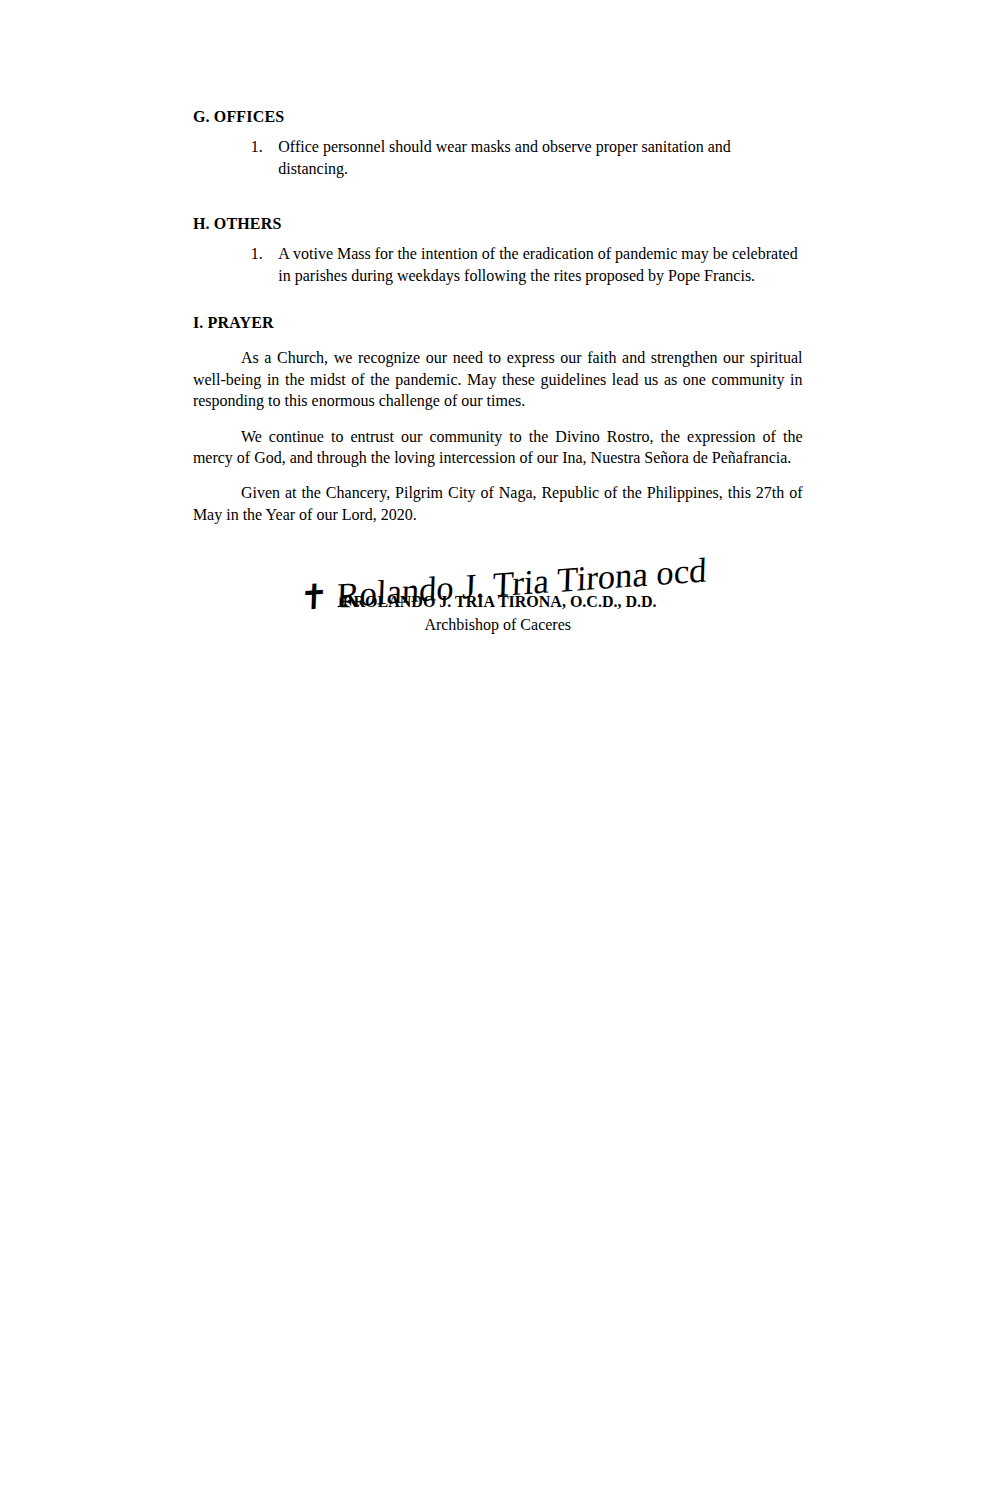G. OFFICES
Office personnel should wear masks and observe proper sanitation and distancing.
H. OTHERS
A votive Mass for the intention of the eradication of pandemic may be celebrated in parishes during weekdays following the rites proposed by Pope Francis.
I. PRAYER
As a Church, we recognize our need to express our faith and strengthen our spiritual well-being in the midst of the pandemic. May these guidelines lead us as one community in responding to this enormous challenge of our times.
We continue to entrust our community to the Divino Rostro, the expression of the mercy of God, and through the loving intercession of our Ina, Nuestra Señora de Peñafrancia.
Given at the Chancery, Pilgrim City of Naga, Republic of the Philippines, this 27th of May in the Year of our Lord, 2020.
✝ Rolando J. Tria Tirona ocd
✠ROLANDO J. TRIA TIRONA, O.C.D., D.D.
Archbishop of Caceres